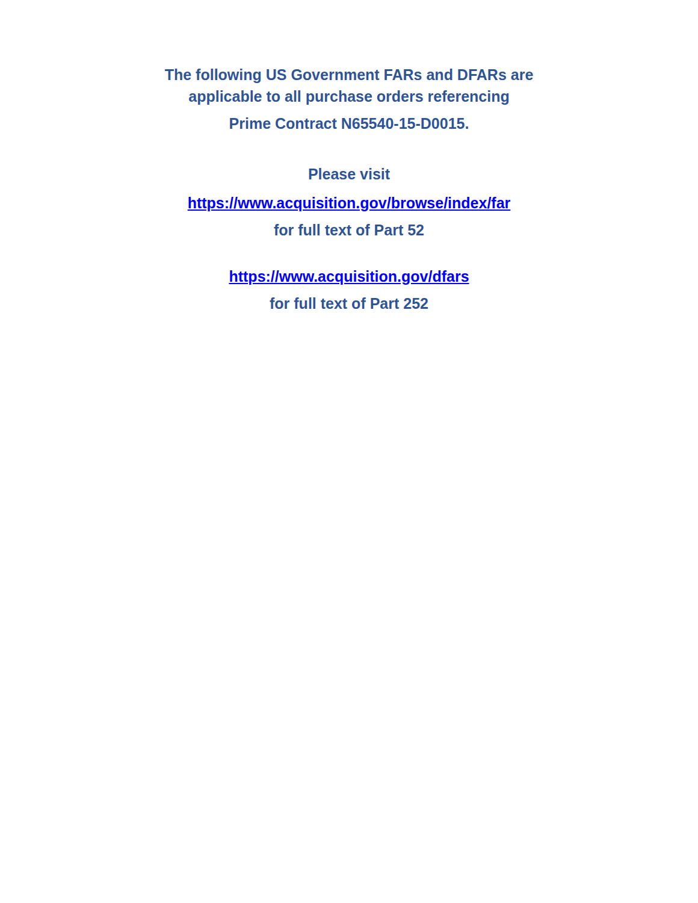The following US Government FARs and DFARs are applicable to all purchase orders referencing
Prime Contract N65540-15-D0015.
Please visit
https://www.acquisition.gov/browse/index/far
for full text of Part 52
https://www.acquisition.gov/dfars
for full text of Part 252